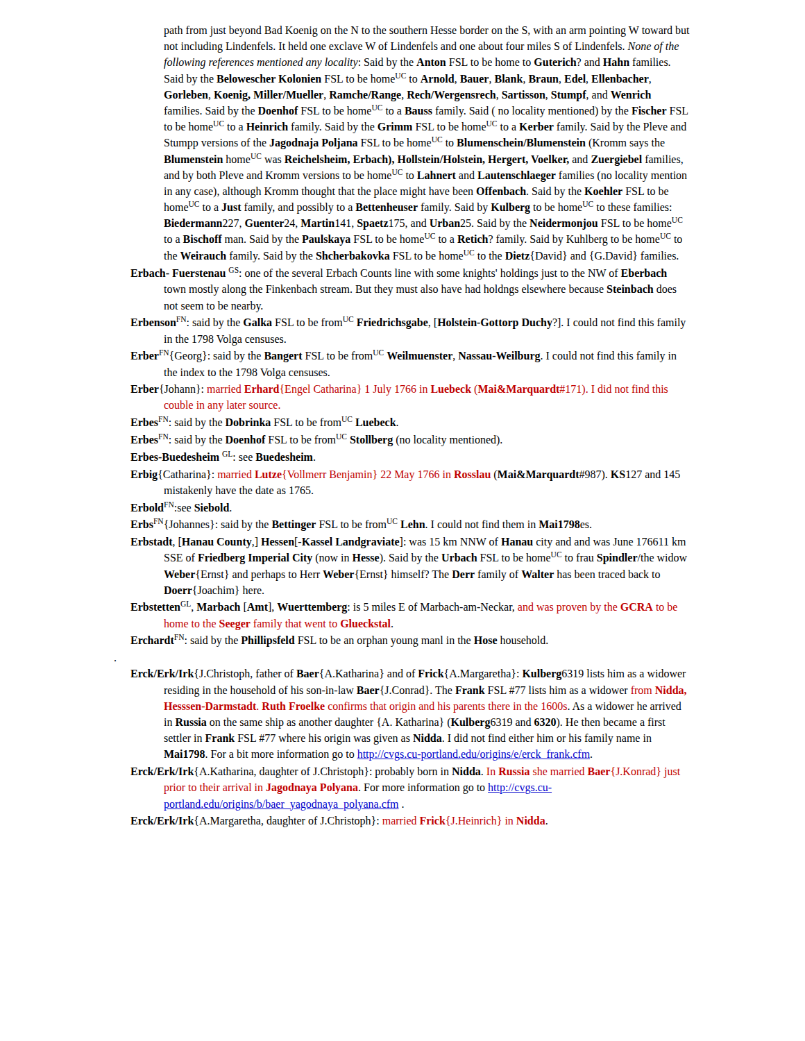path from just beyond Bad Koenig on the N to the southern Hesse border on the S, with an arm pointing W toward but not including Lindenfels. It held one exclave W of Lindenfels and one about four miles S of Lindenfels. None of the following references mentioned any locality: Said by the Anton FSL to be home to Guterich? and Hahn families. Said by the Belowescher Kolonien FSL to be homeUC to Arnold, Bauer, Blank, Braun, Edel, Ellenbacher, Gorleben, Koenig, Miller/Mueller, Ramche/Range, Rech/Wergensrech, Sartisson, Stumpf, and Wenrich families. Said by the Doenhof FSL to be homeUC to a Bauss family. Said ( no locality mentioned) by the Fischer FSL to be homeUC to a Heinrich family. Said by the Grimm FSL to be homeUC to a Kerber family. Said by the Pleve and Stumpp versions of the Jagodnaja Poljana FSL to be homeUC to Blumenschein/Blumenstein (Kromm says the Blumenstein homeUC was Reichelsheim, Erbach), Hollstein/Holstein, Hergert, Voelker, and Zuergiebel families, and by both Pleve and Kromm versions to be homeUC to Lahnert and Lautenschlaeger families (no locality mention in any case), although Kromm thought that the place might have been Offenbach. Said by the Koehler FSL to be homeUC to a Just family, and possibly to a Bettenheuser family. Said by Kulberg to be homeUC to these families: Biedermann227, Guenter24, Martin141, Spaetz175, and Urban25. Said by the Neidermonjou FSL to be homeUC to a Bischoff man. Said by the Paulskaya FSL to be homeUC to a Retich? family. Said by Kuhlberg to be homeUC to the Weirauch family. Said by the Shcherbakovka FSL to be homeUC to the Dietz{David} and {G.David} families.
Erbach- Fuerstenau GS: one of the several Erbach Counts line with some knights' holdings just to the NW of Eberbach town mostly along the Finkenbach stream. But they must also have had holdngs elsewhere because Steinbach does not seem to be nearby.
ErbensonFN: said by the Galka FSL to be fromUC Friedrichsgabe, [Holstein-Gottorp Duchy?]. I could not find this family in the 1798 Volga censuses.
ErberFN{Georg}: said by the Bangert FSL to be fromUC Weilmuenster, Nassau-Weilburg. I could not find this family in the index to the 1798 Volga censuses.
Erber{Johann}: married Erhard{Engel Catharina} 1 July 1766 in Luebeck (Mai&Marquardt#171). I did not find this couble in any later source.
ErbesFN: said by the Dobrinka FSL to be fromUC Luebeck.
ErbesFN: said by the Doenhof FSL to be fromUC Stollberg (no locality mentioned).
Erbes-Buedesheim GL: see Buedesheim.
Erbig{Catharina}: married Lutze{Vollmerr Benjamin} 22 May 1766 in Rosslau (Mai&Marquardt#987). KS127 and 145 mistakenly have the date as 1765.
ErboldFN:see Siebold.
ErbsFN{Johannes}: said by the Bettinger FSL to be fromUC Lehn. I could not find them in Mai1798es.
Erbstadt, [Hanau County,] Hessen[-Kassel Landgraviate]: was 15 km NNW of Hanau city and and was June 176611 km SSE of Friedberg Imperial City (now in Hesse). Said by the Urbach FSL to be homeUC to frau Spindler/the widow Weber{Ernst} and perhaps to Herr Weber{Ernst} himself? The Derr family of Walter has been traced back to Doerr{Joachim} here.
ErbstettenGL, Marbach [Amt], Wuerttemberg: is 5 miles E of Marbach-am-Neckar, and was proven by the GCRA to be home to the Seeger family that went to Glueckstal.
ErchardtFN: said by the Phillipsfeld FSL to be an orphan young manl in the Hose household.
.
Erck/Erk/Irk{J.Christoph, father of Baer{A.Katharina} and of Frick{A.Margaretha}: Kulberg6319 lists him as a widower residing in the household of his son-in-law Baer{J.Conrad}. The Frank FSL #77 lists him as a widower from Nidda, Hesssen-Darmstadt. Ruth Froelke confirms that origin and his parents there in the 1600s. As a widower he arrived in Russia on the same ship as another daughter {A. Katharina} (Kulberg6319 and 6320). He then became a first settler in Frank FSL #77 where his origin was given as Nidda. I did not find either him or his family name in Mai1798. For a bit more information go to http://cvgs.cu-portland.edu/origins/e/erck_frank.cfm.
Erck/Erk/Irk{A.Katharina, daughter of J.Christoph}: probably born in Nidda. In Russia she married Baer{J.Konrad} just prior to their arrival in Jagodnaya Polyana. For more information go to http://cvgs.cu-portland.edu/origins/b/baer_yagodnaya_polyana.cfm .
Erck/Erk/Irk{A.Margaretha, daughter of J.Christoph}: married Frick{J.Heinrich} in Nidda.